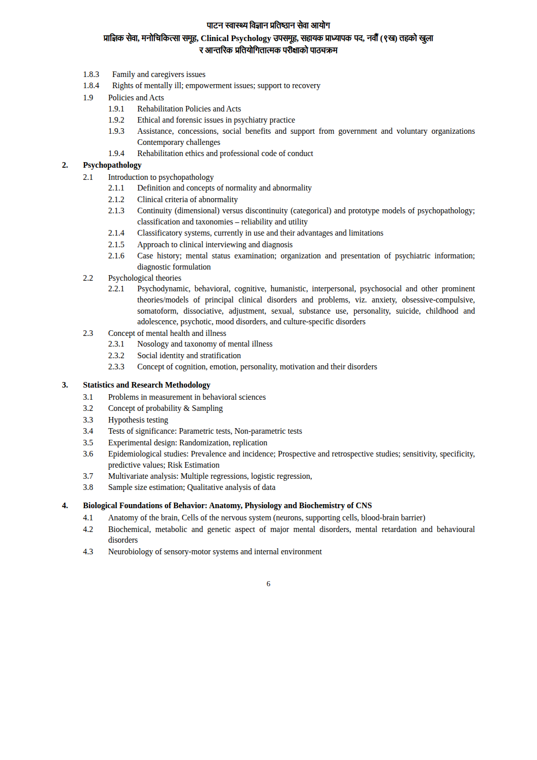पाटन स्वास्थ्य विज्ञान प्रतिष्ठान सेवा आयोग
प्राज्ञिक सेवा, मनोचिकित्सा समूह, Clinical Psychology उपसमूह, सहायक प्राध्यापक पद, नवौं (९ख) तहको खुला
र आन्तरिक प्रतियोगितात्मक परीक्षाको पाठ्यक्रम
1.8.3 Family and caregivers issues
1.8.4 Rights of mentally ill; empowerment issues; support to recovery
1.9 Policies and Acts
1.9.1 Rehabilitation Policies and Acts
1.9.2 Ethical and forensic issues in psychiatry practice
1.9.3 Assistance, concessions, social benefits and support from government and voluntary organizations Contemporary challenges
1.9.4 Rehabilitation ethics and professional code of conduct
2. Psychopathology
2.1 Introduction to psychopathology
2.1.1 Definition and concepts of normality and abnormality
2.1.2 Clinical criteria of abnormality
2.1.3 Continuity (dimensional) versus discontinuity (categorical) and prototype models of psychopathology; classification and taxonomies – reliability and utility
2.1.4 Classificatory systems, currently in use and their advantages and limitations
2.1.5 Approach to clinical interviewing and diagnosis
2.1.6 Case history; mental status examination; organization and presentation of psychiatric information; diagnostic formulation
2.2 Psychological theories
2.2.1 Psychodynamic, behavioral, cognitive, humanistic, interpersonal, psychosocial and other prominent theories/models of principal clinical disorders and problems, viz. anxiety, obsessive-compulsive, somatoform, dissociative, adjustment, sexual, substance use, personality, suicide, childhood and adolescence, psychotic, mood disorders, and culture-specific disorders
2.3 Concept of mental health and illness
2.3.1 Nosology and taxonomy of mental illness
2.3.2 Social identity and stratification
2.3.3 Concept of cognition, emotion, personality, motivation and their disorders
3. Statistics and Research Methodology
3.1 Problems in measurement in behavioral sciences
3.2 Concept of probability & Sampling
3.3 Hypothesis testing
3.4 Tests of significance: Parametric tests, Non-parametric tests
3.5 Experimental design: Randomization, replication
3.6 Epidemiological studies: Prevalence and incidence; Prospective and retrospective studies; sensitivity, specificity, predictive values; Risk Estimation
3.7 Multivariate analysis: Multiple regressions, logistic regression,
3.8 Sample size estimation; Qualitative analysis of data
4. Biological Foundations of Behavior: Anatomy, Physiology and Biochemistry of CNS
4.1 Anatomy of the brain, Cells of the nervous system (neurons, supporting cells, blood-brain barrier)
4.2 Biochemical, metabolic and genetic aspect of major mental disorders, mental retardation and behavioural disorders
4.3 Neurobiology of sensory-motor systems and internal environment
6